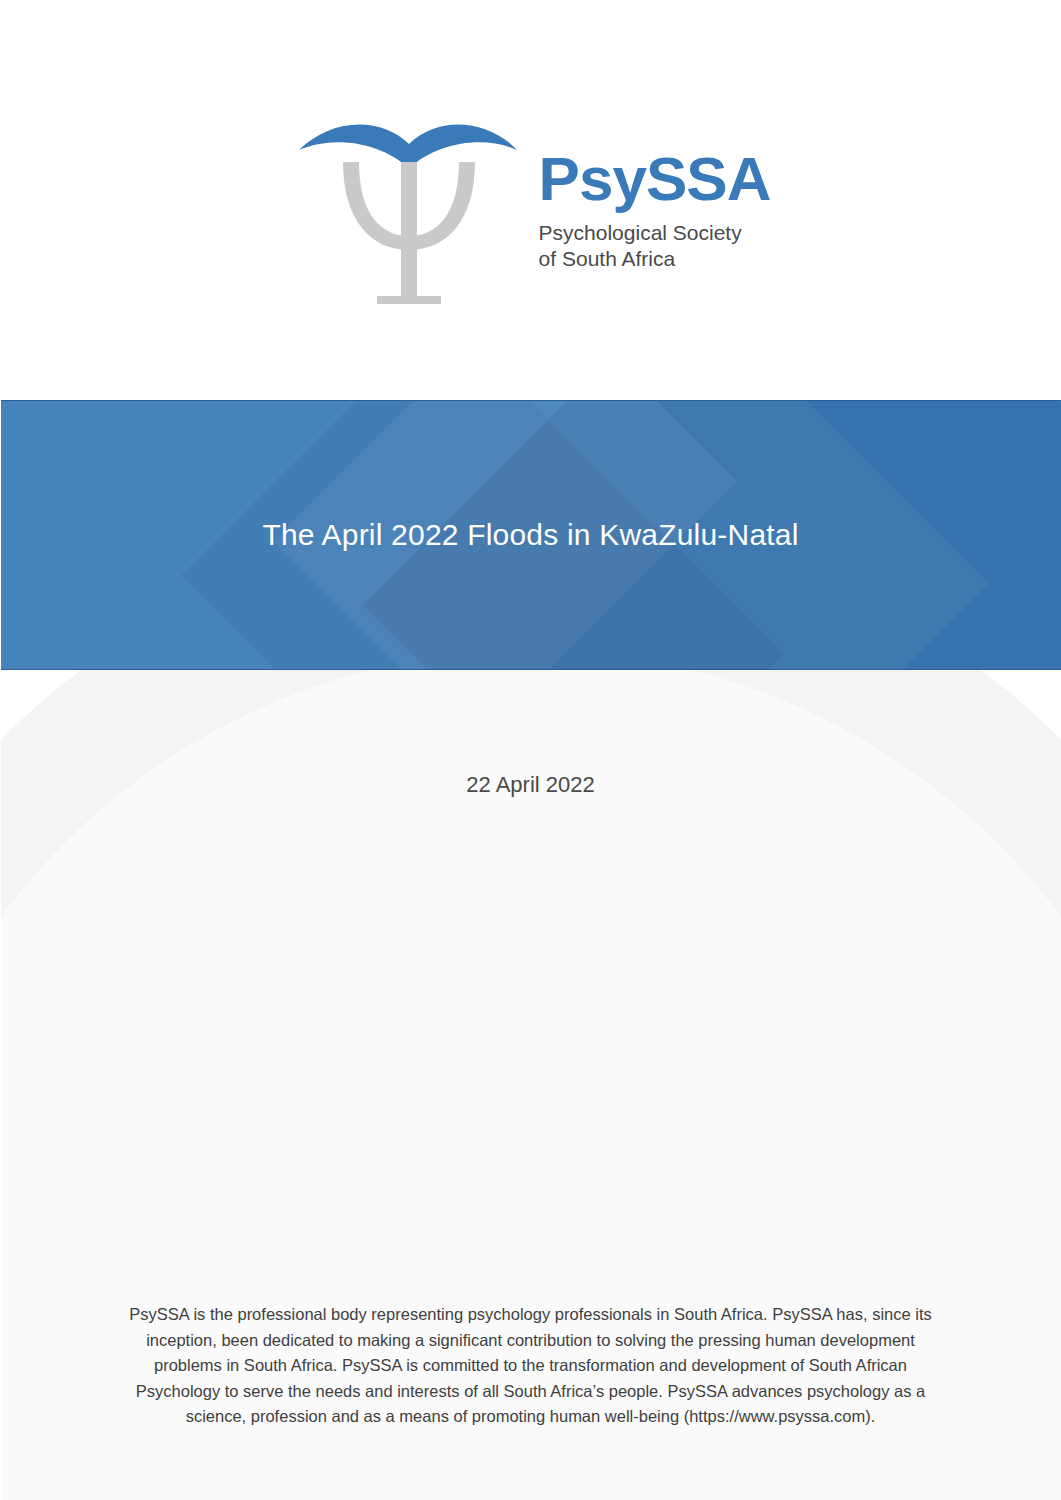Psy SSA
Psychological Society
of South Africa
The April 2022 Floods in KwaZulu-Natal
22 April 2022
PsySSA is the professional body representing psychology professionals in South Africa. PsySSA has, since its inception, been dedicated to making a significant contribution to solving the pressing human development problems in South Africa. PsySSA is committed to the transformation and development of South African Psychology to serve the needs and interests of all South Africa’s people. PsySSA advances psychology as a science, profession and as a means of promoting human well-being (https://www.psyssa.com).